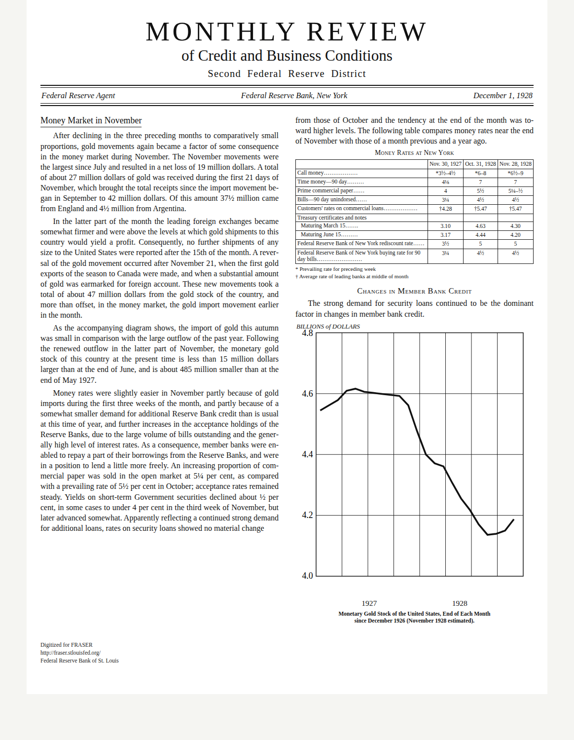MONTHLY REVIEW
of Credit and Business Conditions
Second Federal Reserve District
Federal Reserve Agent Federal Reserve Bank, New York December 1, 1928
Money Market in November
After declining in the three preceding months to comparatively small proportions, gold movements again became a factor of some consequence in the money market during November. The November movements were the largest since July and resulted in a net loss of 19 million dollars. A total of about 27 million dollars of gold was received during the first 21 days of November, which brought the total receipts since the import movement began in September to 42 million dollars. Of this amount 37½ million came from England and 4½ million from Argentina.
In the latter part of the month the leading foreign exchanges became somewhat firmer and were above the levels at which gold shipments to this country would yield a profit. Consequently, no further shipments of any size to the United States were reported after the 15th of the month. A reversal of the gold movement occurred after November 21, when the first gold exports of the season to Canada were made, and when a substantial amount of gold was earmarked for foreign account. These new movements took a total of about 47 million dollars from the gold stock of the country, and more than offset, in the money market, the gold import movement earlier in the month.
As the accompanying diagram shows, the import of gold this autumn was small in comparison with the large outflow of the past year. Following the renewed outflow in the latter part of November, the monetary gold stock of this country at the present time is less than 15 million dollars larger than at the end of June, and is about 485 million smaller than at the end of May 1927.
Money rates were slightly easier in November partly because of gold imports during the first three weeks of the month, and partly because of a somewhat smaller demand for additional Reserve Bank credit than is usual at this time of year, and further increases in the acceptance holdings of the Reserve Banks, due to the large volume of bills outstanding and the generally high level of interest rates. As a consequence, member banks were enabled to repay a part of their borrowings from the Reserve Banks, and were in a position to lend a little more freely. An increasing proportion of commercial paper was sold in the open market at 5¼ per cent, as compared with a prevailing rate of 5½ per cent in October; acceptance rates remained steady. Yields on short-term Government securities declined about ½ per cent, in some cases to under 4 per cent in the third week of November, but later advanced somewhat. Apparently reflecting a continued strong demand for additional loans, rates on security loans showed no material change
from those of October and the tendency at the end of the month was toward higher levels. The following table compares money rates near the end of November with those of a month previous and a year ago.
Money Rates at New York
| | Nov. 30, 1927 | Oct. 31, 1928 | Nov. 28, 1928 |
| --- | --- | --- | --- |
| Call money……………… | *3½–4½ | *6–8 | *6½–9 |
| Time money—90 day……… | 4⅛ | 7 | 7 |
| Prime commercial paper…… | 4 | 5½ | 5¼–½ |
| Bills—90 day unindorsed…… | 3¼ | 4½ | 4½ |
| Customers' rates on commercial loans……………… | †4.28 | †5.47 | †5.47 |
| Treasury certificates and notes | | | |
| Maturing March 15……. | 3.10 | 4.63 | 4.30 |
| Maturing June 15……… | 3.17 | 4.44 | 4.20 |
| Federal Reserve Bank of New York rediscount rate…… | 3½ | 5 | 5 |
| Federal Reserve Bank of New York buying rate for 90 day bills…………………… | 3¼ | 4½ | 4½ |
* Prevailing rate for preceding week
† Average rate of leading banks at middle of month
Changes in Member Bank Credit
The strong demand for security loans continued to be the dominant factor in changes in member bank credit.
BILLIONS of DOLLARS
4.8 4.6 4.4 4.2 4.0
19271928
Monetary Gold Stock of the United States, End of Each Month
since December 1926 (November 1928 estimated).
Digitized for FRASER
http://fraser.stlouisfed.org/
Federal Reserve Bank of St. Louis